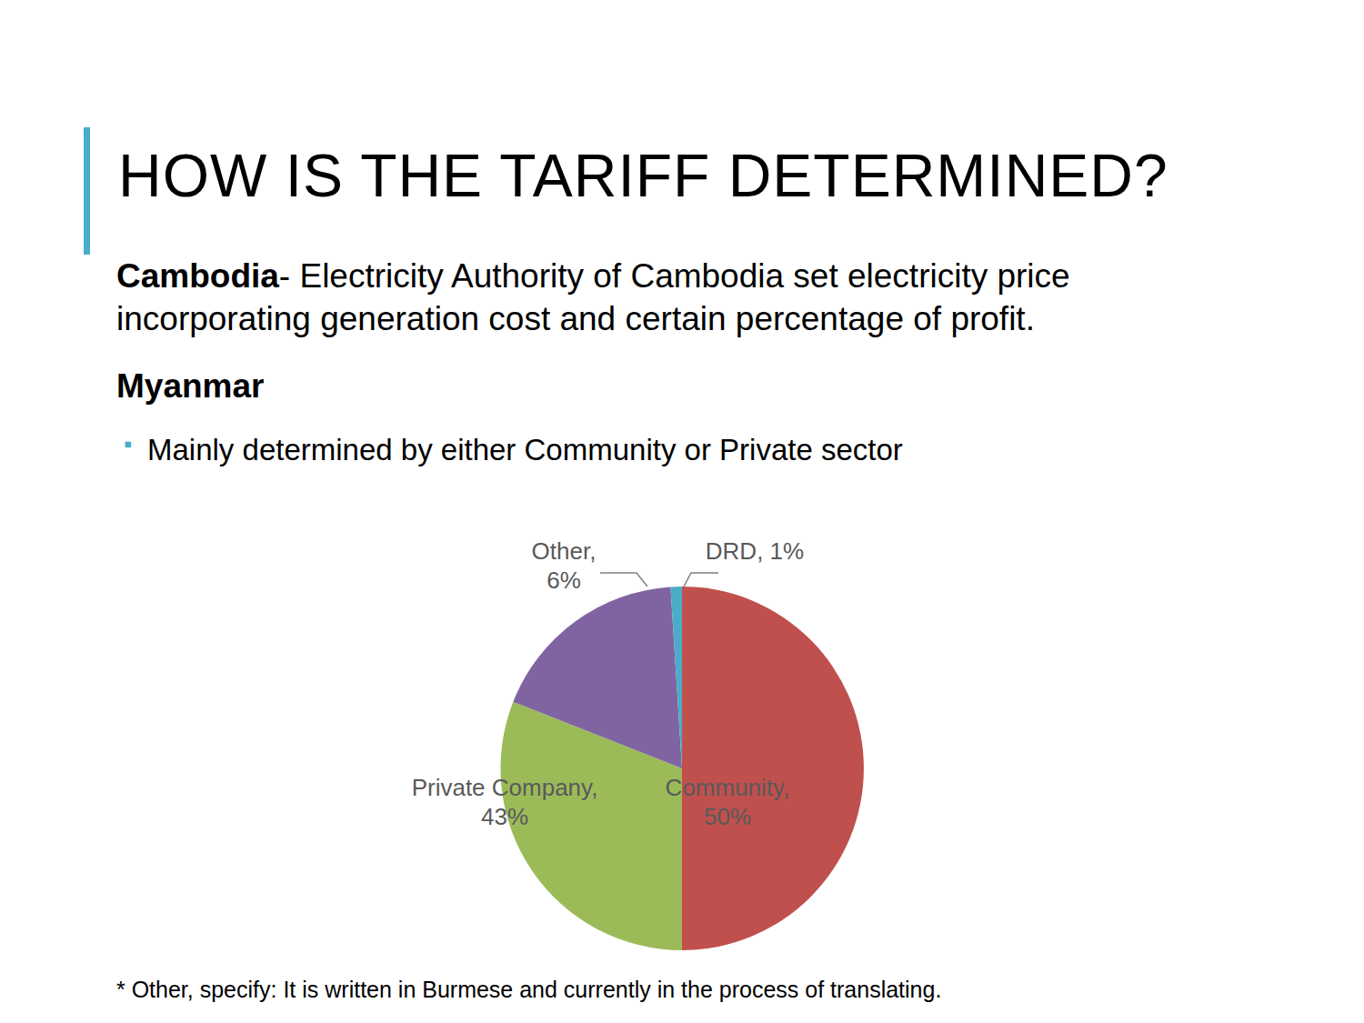How is the tariff determined?
Cambodia- Electricity Authority of Cambodia set electricity price incorporating generation cost and certain percentage of profit.
Myanmar
Mainly determined by either Community or Private sector
Community, 50% Private Company, 43% Other, 6% DRD, 1%
* Other, specify: It is written in Burmese and currently in the process of translating.